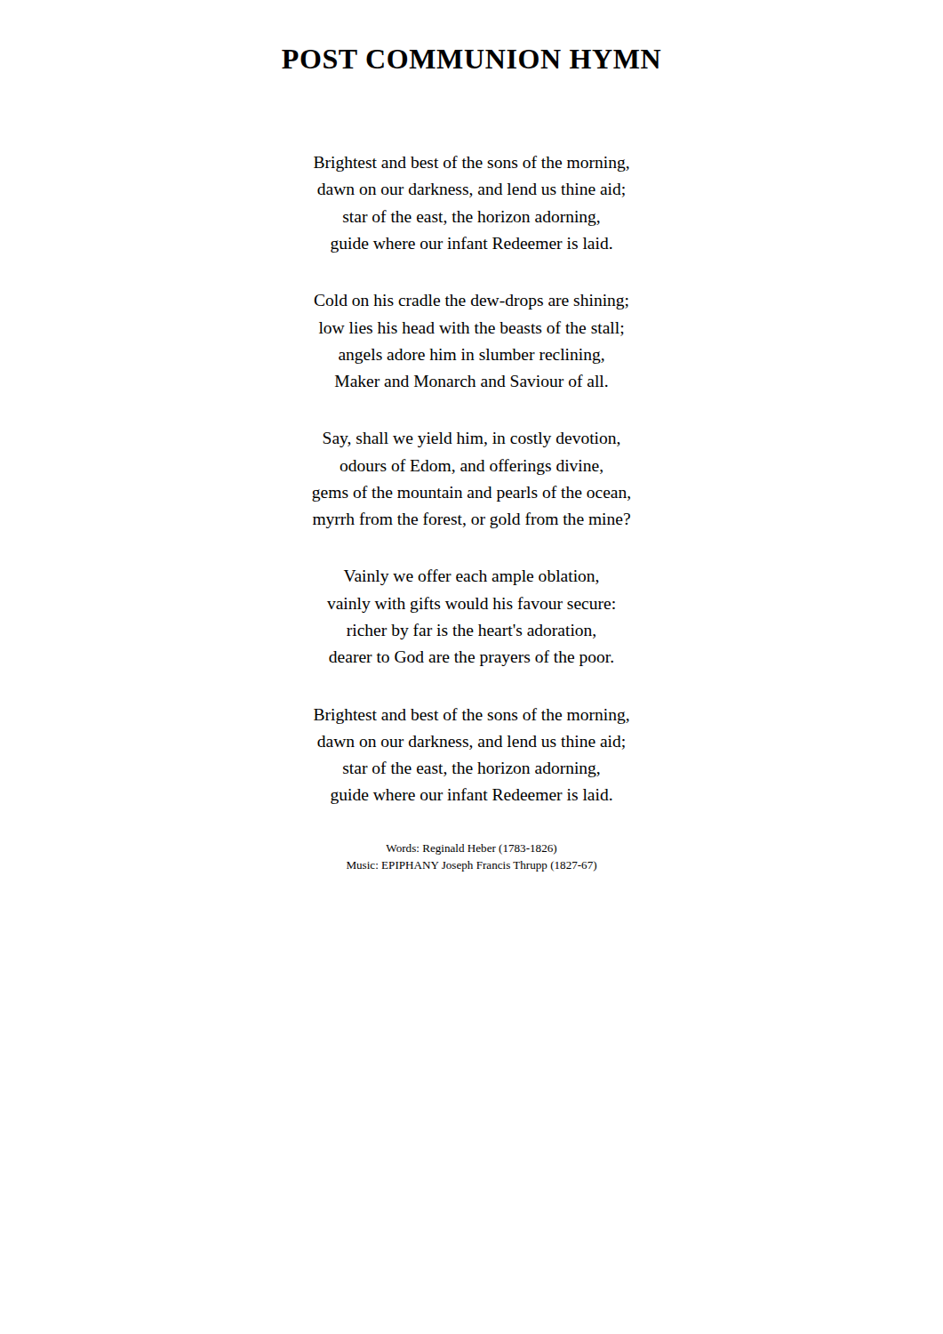POST COMMUNION HYMN
Brightest and best of the sons of the morning,
dawn on our darkness, and lend us thine aid;
star of the east, the horizon adorning,
guide where our infant Redeemer is laid.
Cold on his cradle the dew-drops are shining;
low lies his head with the beasts of the stall;
angels adore him in slumber reclining,
Maker and Monarch and Saviour of all.
Say, shall we yield him, in costly devotion,
odours of Edom, and offerings divine,
gems of the mountain and pearls of the ocean,
myrrh from the forest, or gold from the mine?
Vainly we offer each ample oblation,
vainly with gifts would his favour secure:
richer by far is the heart's adoration,
dearer to God are the prayers of the poor.
Brightest and best of the sons of the morning,
dawn on our darkness, and lend us thine aid;
star of the east, the horizon adorning,
guide where our infant Redeemer is laid.
Words: Reginald Heber (1783-1826)
Music: EPIPHANY Joseph Francis Thrupp (1827-67)